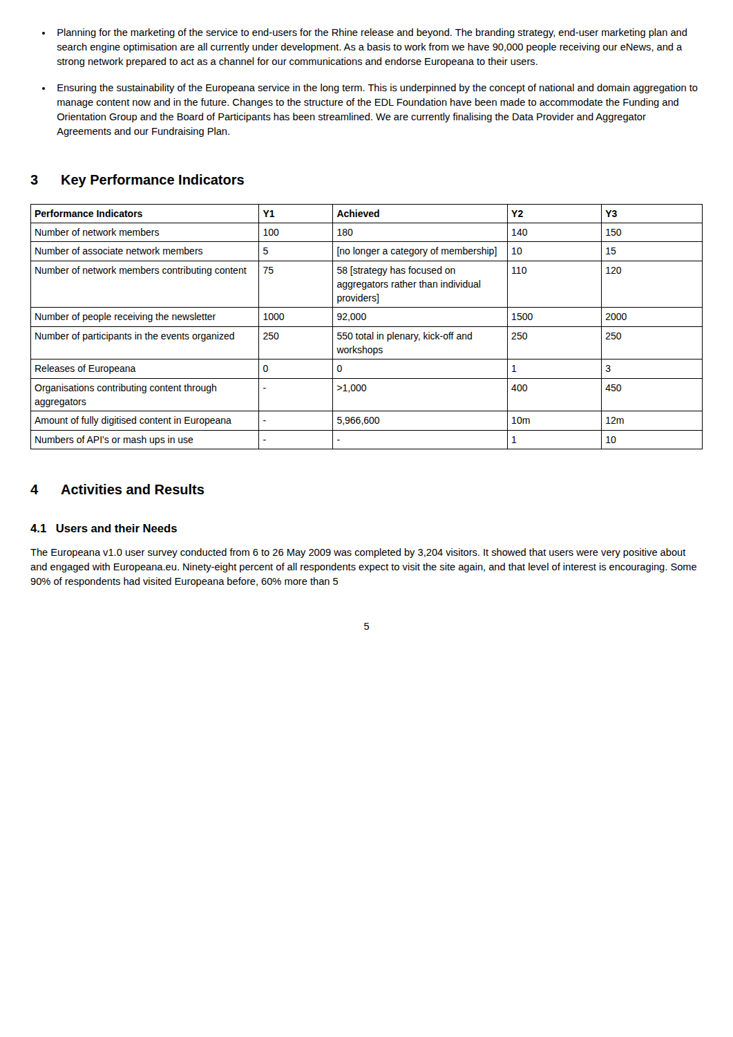Planning for the marketing of the service to end-users for the Rhine release and beyond. The branding strategy, end-user marketing plan and search engine optimisation are all currently under development. As a basis to work from we have 90,000 people receiving our eNews, and a strong network prepared to act as a channel for our communications and endorse Europeana to their users.
Ensuring the sustainability of the Europeana service in the long term. This is underpinned by the concept of national and domain aggregation to manage content now and in the future. Changes to the structure of the EDL Foundation have been made to accommodate the Funding and Orientation Group and the Board of Participants has been streamlined. We are currently finalising the Data Provider and Aggregator Agreements and our Fundraising Plan.
3 Key Performance Indicators
| Performance Indicators | Y1 | Achieved | Y2 | Y3 |
| --- | --- | --- | --- | --- |
| Number of network members | 100 | 180 | 140 | 150 |
| Number of associate network members | 5 | [no longer a category of membership] | 10 | 15 |
| Number of network members contributing content | 75 | 58 [strategy has focused on aggregators rather than individual providers] | 110 | 120 |
| Number of people receiving the newsletter | 1000 | 92,000 | 1500 | 2000 |
| Number of participants in the events organized | 250 | 550 total in plenary, kick-off and workshops | 250 | 250 |
| Releases of Europeana | 0 | 0 | 1 | 3 |
| Organisations contributing content through aggregators | - | >1,000 | 400 | 450 |
| Amount of fully digitised content in Europeana | - | 5,966,600 | 10m | 12m |
| Numbers of API's or mash ups in use | - | - | 1 | 10 |
4 Activities and Results
4.1 Users and their Needs
The Europeana v1.0 user survey conducted from 6 to 26 May 2009 was completed by 3,204 visitors. It showed that users were very positive about and engaged with Europeana.eu. Ninety-eight percent of all respondents expect to visit the site again, and that level of interest is encouraging. Some 90% of respondents had visited Europeana before, 60% more than 5
5